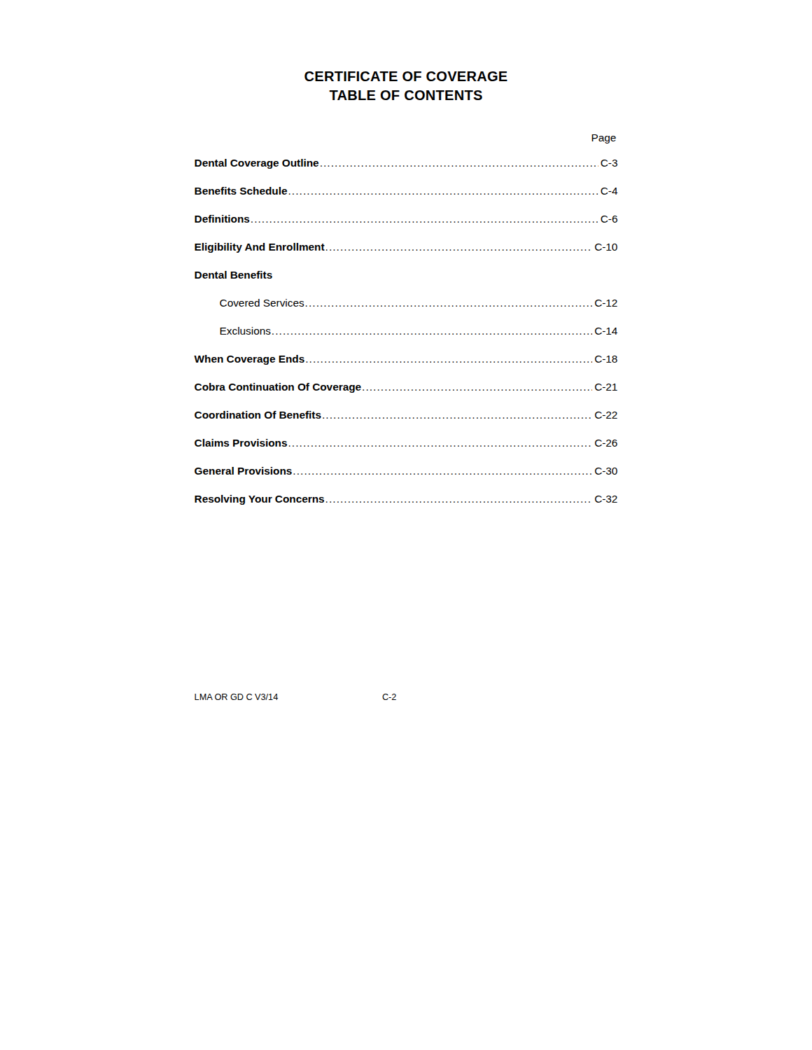CERTIFICATE OF COVERAGE
TABLE OF CONTENTS
Page
Dental Coverage Outline ......................................................................................................... C-3
Benefits Schedule .................................................................................................................. C-4
Definitions ............................................................................................................................. C-6
Eligibility And Enrollment ..................................................................................................... C-10
Dental Benefits
Covered Services .............................................................................................................. C-12
Exclusions ....................................................................................................................... C-14
When Coverage Ends ............................................................................................................. C-18
Cobra Continuation Of Coverage ........................................................................................... C-21
Coordination Of Benefits ....................................................................................................... C-22
Claims Provisions .................................................................................................................. C-26
General Provisions ................................................................................................................ C-30
Resolving Your Concerns ..................................................................................................... C-32
LMA OR GD C V3/14 C-2